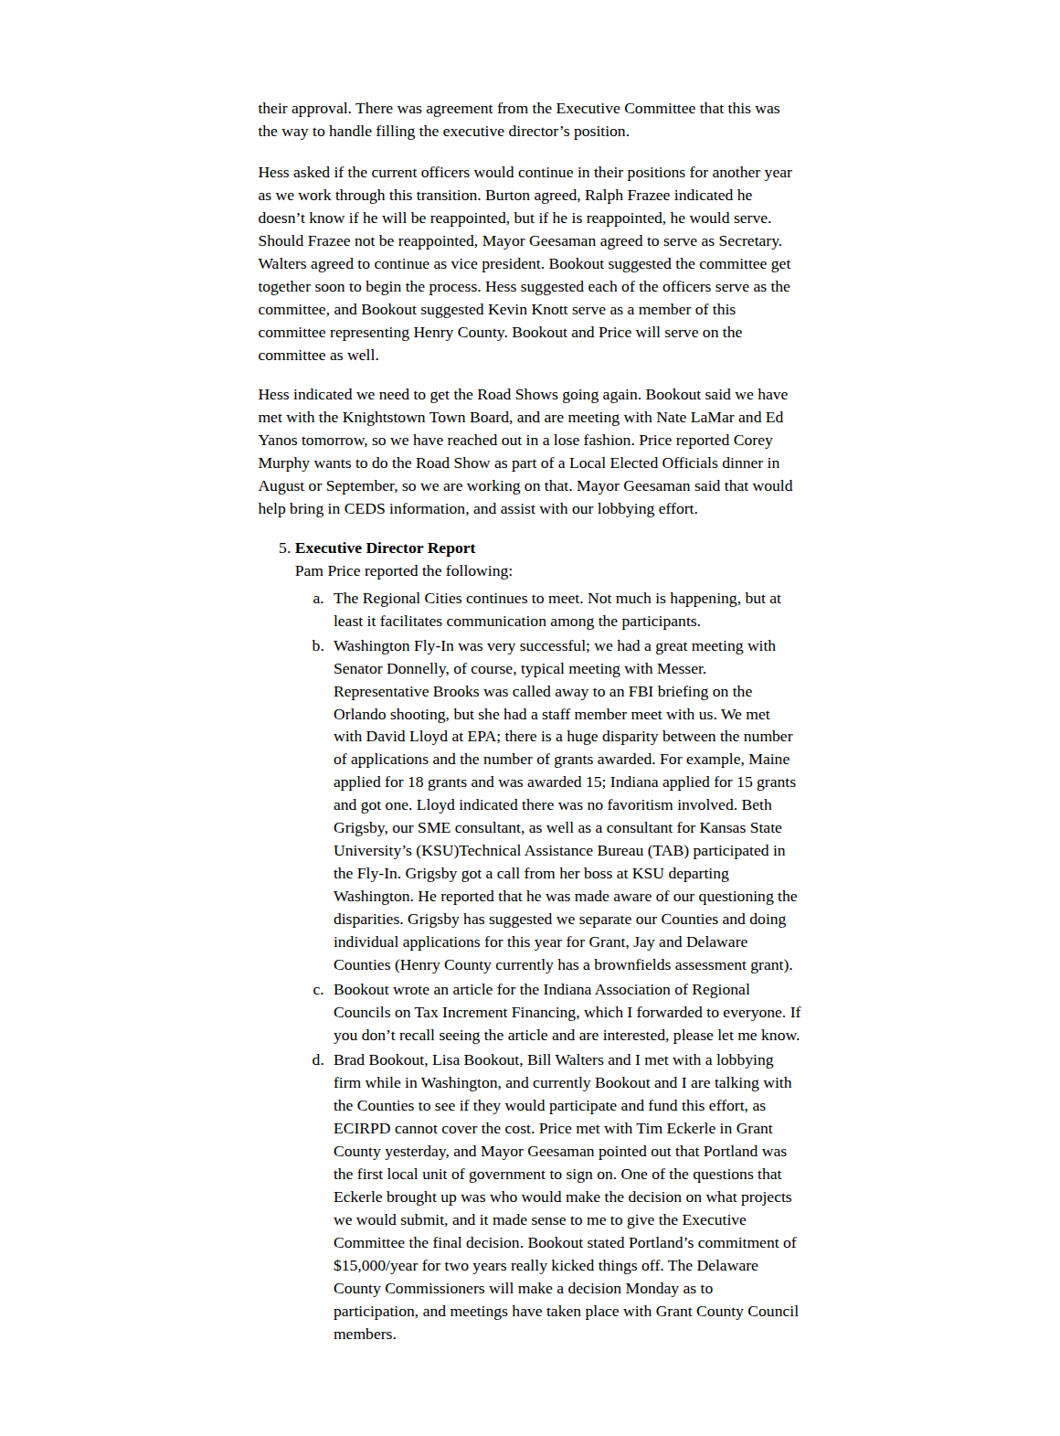their approval. There was agreement from the Executive Committee that this was the way to handle filling the executive director’s position.
Hess asked if the current officers would continue in their positions for another year as we work through this transition. Burton agreed, Ralph Frazee indicated he doesn’t know if he will be reappointed, but if he is reappointed, he would serve. Should Frazee not be reappointed, Mayor Geesaman agreed to serve as Secretary. Walters agreed to continue as vice president. Bookout suggested the committee get together soon to begin the process. Hess suggested each of the officers serve as the committee, and Bookout suggested Kevin Knott serve as a member of this committee representing Henry County. Bookout and Price will serve on the committee as well.
Hess indicated we need to get the Road Shows going again. Bookout said we have met with the Knightstown Town Board, and are meeting with Nate LaMar and Ed Yanos tomorrow, so we have reached out in a lose fashion. Price reported Corey Murphy wants to do the Road Show as part of a Local Elected Officials dinner in August or September, so we are working on that. Mayor Geesaman said that would help bring in CEDS information, and assist with our lobbying effort.
Executive Director Report
Pam Price reported the following:
The Regional Cities continues to meet. Not much is happening, but at least it facilitates communication among the participants.
Washington Fly-In was very successful; we had a great meeting with Senator Donnelly, of course, typical meeting with Messer. Representative Brooks was called away to an FBI briefing on the Orlando shooting, but she had a staff member meet with us. We met with David Lloyd at EPA; there is a huge disparity between the number of applications and the number of grants awarded. For example, Maine applied for 18 grants and was awarded 15; Indiana applied for 15 grants and got one. Lloyd indicated there was no favoritism involved. Beth Grigsby, our SME consultant, as well as a consultant for Kansas State University’s (KSU)Technical Assistance Bureau (TAB) participated in the Fly-In. Grigsby got a call from her boss at KSU departing Washington. He reported that he was made aware of our questioning the disparities. Grigsby has suggested we separate our Counties and doing individual applications for this year for Grant, Jay and Delaware Counties (Henry County currently has a brownfields assessment grant).
Bookout wrote an article for the Indiana Association of Regional Councils on Tax Increment Financing, which I forwarded to everyone. If you don’t recall seeing the article and are interested, please let me know.
Brad Bookout, Lisa Bookout, Bill Walters and I met with a lobbying firm while in Washington, and currently Bookout and I are talking with the Counties to see if they would participate and fund this effort, as ECIRPD cannot cover the cost. Price met with Tim Eckerle in Grant County yesterday, and Mayor Geesaman pointed out that Portland was the first local unit of government to sign on. One of the questions that Eckerle brought up was who would make the decision on what projects we would submit, and it made sense to me to give the Executive Committee the final decision. Bookout stated Portland’s commitment of $15,000/year for two years really kicked things off. The Delaware County Commissioners will make a decision Monday as to participation, and meetings have taken place with Grant County Council members.